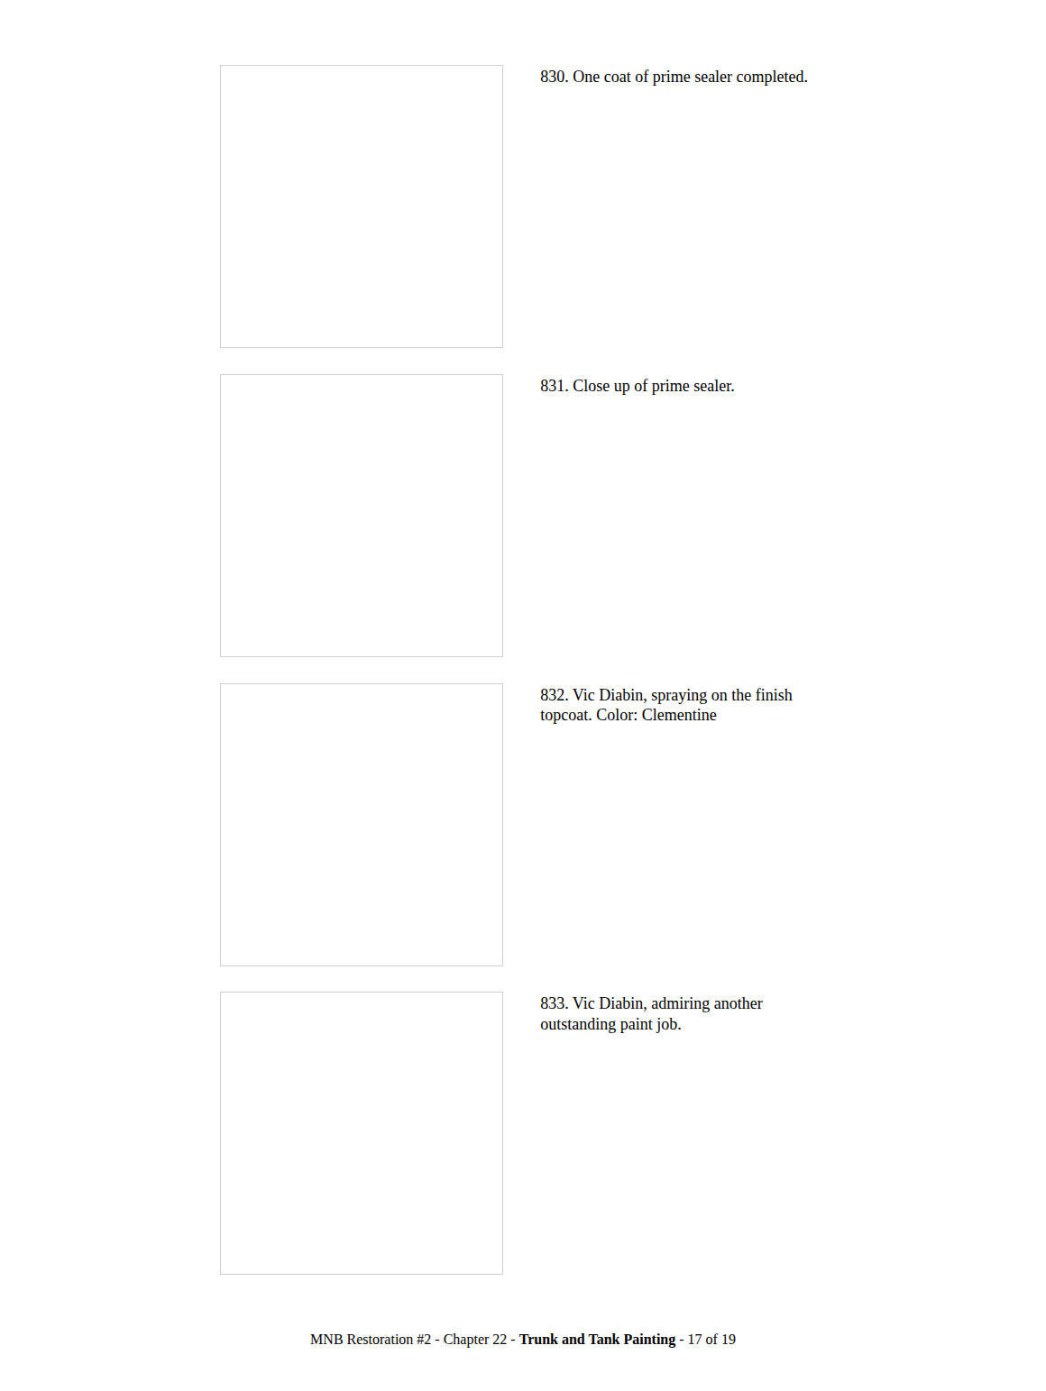830. One coat of prime sealer completed.
831. Close up of prime sealer.
832. Vic Diabin, spraying on the finish topcoat. Color: Clementine
833. Vic Diabin, admiring another outstanding paint job.
MNB Restoration #2 - Chapter 22 - Trunk and Tank Painting - 17 of 19